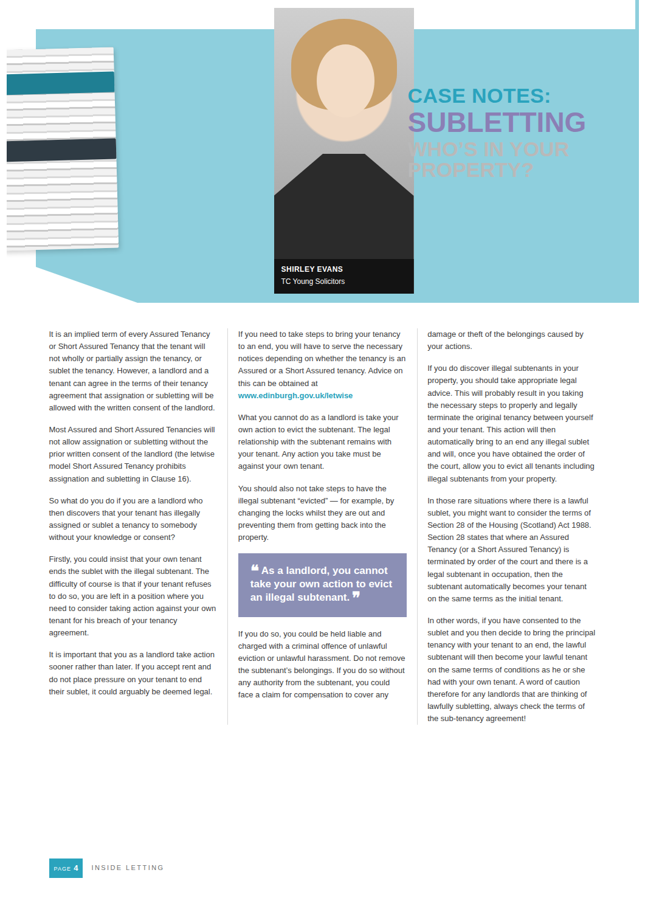Shirley Evans
TC Young Solicitors
Case Notes:
Subletting
Who’s in your
property?
It is an implied term of every Assured Tenancy or Short Assured Tenancy that the tenant will not wholly or partially assign the tenancy, or sublet the tenancy. However, a landlord and a tenant can agree in the terms of their tenancy agreement that assignation or subletting will be allowed with the written consent of the landlord.
Most Assured and Short Assured Tenancies will not allow assignation or subletting without the prior written consent of the landlord (the letwise model Short Assured Tenancy prohibits assignation and subletting in Clause 16).
So what do you do if you are a landlord who then discovers that your tenant has illegally assigned or sublet a tenancy to somebody without your knowledge or consent?
Firstly, you could insist that your own tenant ends the sublet with the illegal subtenant. The difficulty of course is that if your tenant refuses to do so, you are left in a position where you need to consider taking action against your own tenant for his breach of your tenancy agreement.
It is important that you as a landlord take action sooner rather than later. If you accept rent and do not place pressure on your tenant to end their sublet, it could arguably be deemed legal.
If you need to take steps to bring your tenancy to an end, you will have to serve the necessary notices depending on whether the tenancy is an Assured or a Short Assured tenancy. Advice on this can be obtained at www.edinburgh.gov.uk/letwise
What you cannot do as a landlord is take your own action to evict the subtenant. The legal relationship with the subtenant remains with your tenant. Any action you take must be against your own tenant.
You should also not take steps to have the illegal subtenant “evicted” — for example, by changing the locks whilst they are out and preventing them from getting back into the property.
❝As a landlord, you cannot take your own action to evict an illegal subtenant.❞
If you do so, you could be held liable and charged with a criminal offence of unlawful eviction or unlawful harassment. Do not remove the subtenant’s belongings. If you do so without any authority from the subtenant, you could face a claim for compensation to cover any damage or theft of the belongings caused by your actions.
If you do discover illegal subtenants in your property, you should take appropriate legal advice. This will probably result in you taking the necessary steps to properly and legally terminate the original tenancy between yourself and your tenant. This action will then automatically bring to an end any illegal sublet and will, once you have obtained the order of the court, allow you to evict all tenants including illegal subtenants from your property.
In those rare situations where there is a lawful sublet, you might want to consider the terms of Section 28 of the Housing (Scotland) Act 1988. Section 28 states that where an Assured Tenancy (or a Short Assured Tenancy) is terminated by order of the court and there is a legal subtenant in occupation, then the subtenant automatically becomes your tenant on the same terms as the initial tenant.
In other words, if you have consented to the sublet and you then decide to bring the principal tenancy with your tenant to an end, the lawful subtenant will then become your lawful tenant on the same terms of conditions as he or she had with your own tenant. A word of caution therefore for any landlords that are thinking of lawfully subletting, always check the terms of the sub-tenancy agreement!
Page 4 Inside Letting